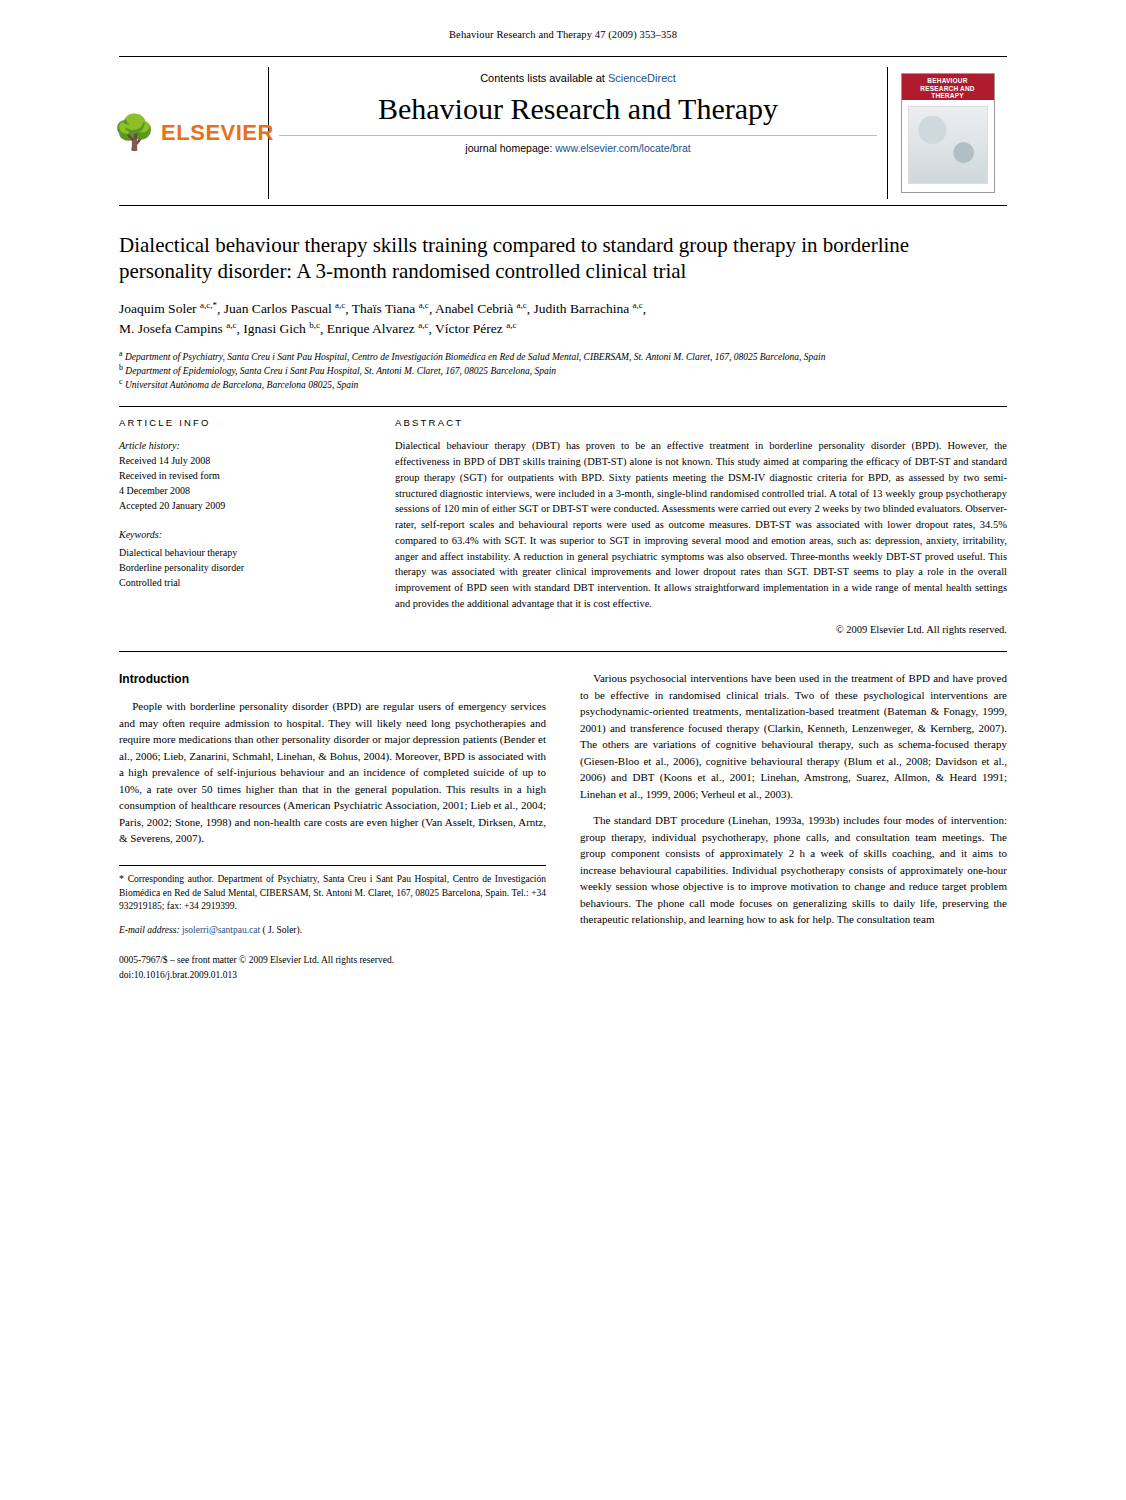Behaviour Research and Therapy 47 (2009) 353–358
🌳
ELSEVIER
Contents lists available at ScienceDirect
Behaviour Research and Therapy
journal homepage: www.elsevier.com/locate/brat
BEHAVIOUR
RESEARCH AND
THERAPY
Dialectical behaviour therapy skills training compared to standard group therapy in borderline personality disorder: A 3-month randomised controlled clinical trial
Joaquim Soler a,c,*, Juan Carlos Pascual a,c, Thaïs Tiana a,c, Anabel Cebrià a,c, Judith Barrachina a,c,
M. Josefa Campins a,c, Ignasi Gich b,c, Enrique Alvarez a,c, Víctor Pérez a,c
a Department of Psychiatry, Santa Creu i Sant Pau Hospital, Centro de Investigación Biomédica en Red de Salud Mental, CIBERSAM, St. Antoni M. Claret, 167, 08025 Barcelona, Spain
b Department of Epidemiology, Santa Creu i Sant Pau Hospital, St. Antoni M. Claret, 167, 08025 Barcelona, Spain
c Universitat Autònoma de Barcelona, Barcelona 08025, Spain
Article info
Article history:
Received 14 July 2008
Received in revised form
4 December 2008
Accepted 20 January 2009
Keywords:
Dialectical behaviour therapy
Borderline personality disorder
Controlled trial
Abstract
Dialectical behaviour therapy (DBT) has proven to be an effective treatment in borderline personality disorder (BPD). However, the effectiveness in BPD of DBT skills training (DBT-ST) alone is not known. This study aimed at comparing the efficacy of DBT-ST and standard group therapy (SGT) for outpatients with BPD. Sixty patients meeting the DSM-IV diagnostic criteria for BPD, as assessed by two semi-structured diagnostic interviews, were included in a 3-month, single-blind randomised controlled trial. A total of 13 weekly group psychotherapy sessions of 120 min of either SGT or DBT-ST were conducted. Assessments were carried out every 2 weeks by two blinded evaluators. Observer-rater, self-report scales and behavioural reports were used as outcome measures. DBT-ST was associated with lower dropout rates, 34.5% compared to 63.4% with SGT. It was superior to SGT in improving several mood and emotion areas, such as: depression, anxiety, irritability, anger and affect instability. A reduction in general psychiatric symptoms was also observed. Three-months weekly DBT-ST proved useful. This therapy was associated with greater clinical improvements and lower dropout rates than SGT. DBT-ST seems to play a role in the overall improvement of BPD seen with standard DBT intervention. It allows straightforward implementation in a wide range of mental health settings and provides the additional advantage that it is cost effective.
© 2009 Elsevier Ltd. All rights reserved.
Introduction
People with borderline personality disorder (BPD) are regular users of emergency services and may often require admission to hospital. They will likely need long psychotherapies and require more medications than other personality disorder or major depression patients (Bender et al., 2006; Lieb, Zanarini, Schmahl, Linehan, & Bohus, 2004). Moreover, BPD is associated with a high prevalence of self-injurious behaviour and an incidence of completed suicide of up to 10%, a rate over 50 times higher than that in the general population. This results in a high consumption of healthcare resources (American Psychiatric Association, 2001; Lieb et al., 2004; Paris, 2002; Stone, 1998) and non-health care costs are even higher (Van Asselt, Dirksen, Arntz, & Severens, 2007).
* Corresponding author. Department of Psychiatry, Santa Creu i Sant Pau Hospital, Centro de Investigación Biomédica en Red de Salud Mental, CIBERSAM, St. Antoni M. Claret, 167, 08025 Barcelona, Spain. Tel.: +34 932919185; fax: +34 2919399.
E-mail address: jsolerri@santpau.cat ( J. Soler).
0005-7967/$ – see front matter © 2009 Elsevier Ltd. All rights reserved.
doi:10.1016/j.brat.2009.01.013
Various psychosocial interventions have been used in the treatment of BPD and have proved to be effective in randomised clinical trials. Two of these psychological interventions are psychodynamic-oriented treatments, mentalization-based treatment (Bateman & Fonagy, 1999, 2001) and transference focused therapy (Clarkin, Kenneth, Lenzenweger, & Kernberg, 2007). The others are variations of cognitive behavioural therapy, such as schema-focused therapy (Giesen-Bloo et al., 2006), cognitive behavioural therapy (Blum et al., 2008; Davidson et al., 2006) and DBT (Koons et al., 2001; Linehan, Amstrong, Suarez, Allmon, & Heard 1991; Linehan et al., 1999, 2006; Verheul et al., 2003).
The standard DBT procedure (Linehan, 1993a, 1993b) includes four modes of intervention: group therapy, individual psychotherapy, phone calls, and consultation team meetings. The group component consists of approximately 2 h a week of skills coaching, and it aims to increase behavioural capabilities. Individual psychotherapy consists of approximately one-hour weekly session whose objective is to improve motivation to change and reduce target problem behaviours. The phone call mode focuses on generalizing skills to daily life, preserving the therapeutic relationship, and learning how to ask for help. The consultation team